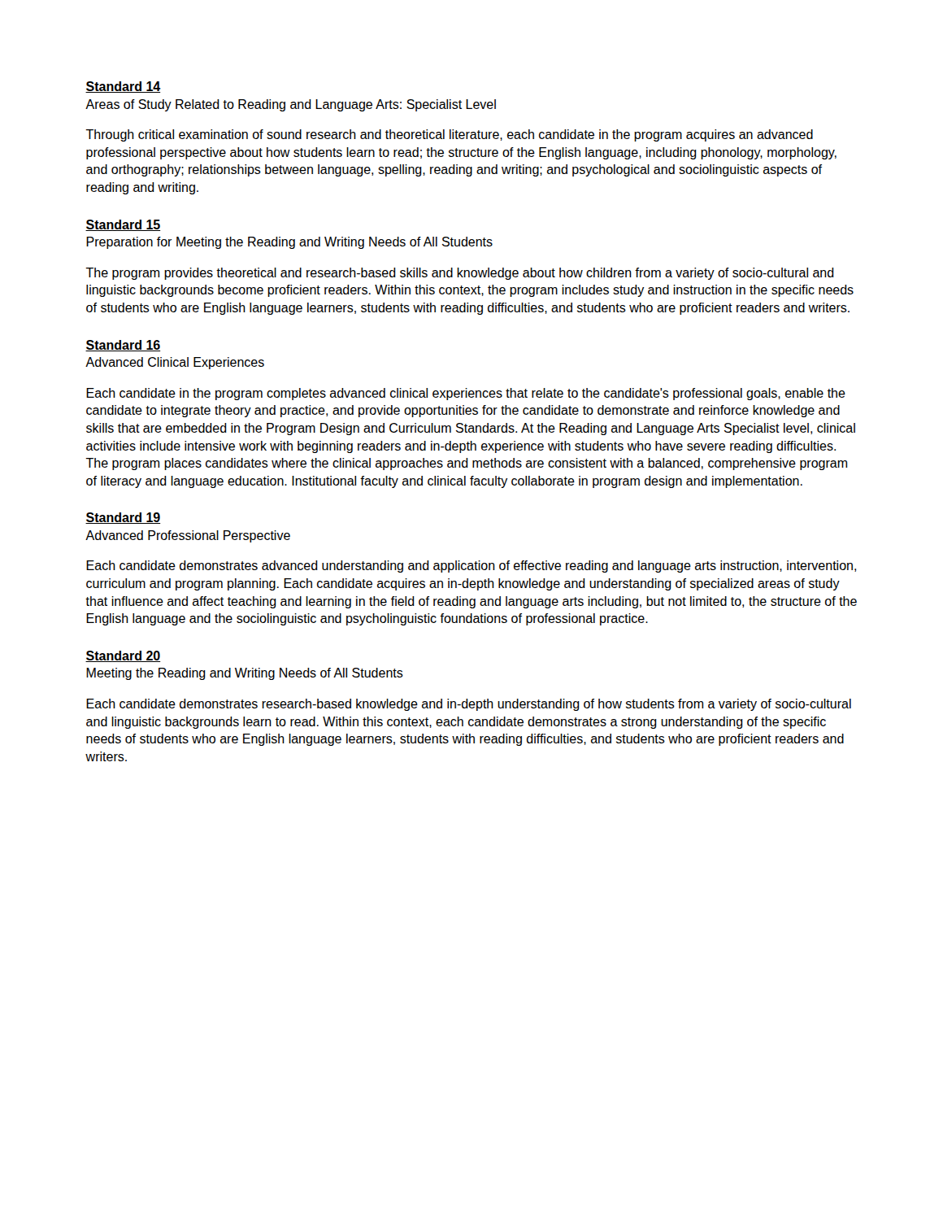Standard 14
Areas of Study Related to Reading and Language Arts: Specialist Level
Through critical examination of sound research and theoretical literature, each candidate in the program acquires an advanced professional perspective about how students learn to read; the structure of the English language, including phonology, morphology, and orthography; relationships between language, spelling, reading and writing; and psychological and sociolinguistic aspects of reading and writing.
Standard 15
Preparation for Meeting the Reading and Writing Needs of All Students
The program provides theoretical and research-based skills and knowledge about how children from a variety of socio-cultural and linguistic backgrounds become proficient readers. Within this context, the program includes study and instruction in the specific needs of students who are English language learners, students with reading difficulties, and students who are proficient readers and writers.
Standard 16
Advanced Clinical Experiences
Each candidate in the program completes advanced clinical experiences that relate to the candidate's professional goals, enable the candidate to integrate theory and practice, and provide opportunities for the candidate to demonstrate and reinforce knowledge and skills that are embedded in the Program Design and Curriculum Standards. At the Reading and Language Arts Specialist level, clinical activities include intensive work with beginning readers and in-depth experience with students who have severe reading difficulties. The program places candidates where the clinical approaches and methods are consistent with a balanced, comprehensive program of literacy and language education. Institutional faculty and clinical faculty collaborate in program design and implementation.
Standard 19
Advanced Professional Perspective
Each candidate demonstrates advanced understanding and application of effective reading and language arts instruction, intervention, curriculum and program planning. Each candidate acquires an in-depth knowledge and understanding of specialized areas of study that influence and affect teaching and learning in the field of reading and language arts including, but not limited to, the structure of the English language and the sociolinguistic and psycholinguistic foundations of professional practice.
Standard 20
Meeting the Reading and Writing Needs of All Students
Each candidate demonstrates research-based knowledge and in-depth understanding of how students from a variety of socio-cultural and linguistic backgrounds learn to read. Within this context, each candidate demonstrates a strong understanding of the specific needs of students who are English language learners, students with reading difficulties, and students who are proficient readers and writers.